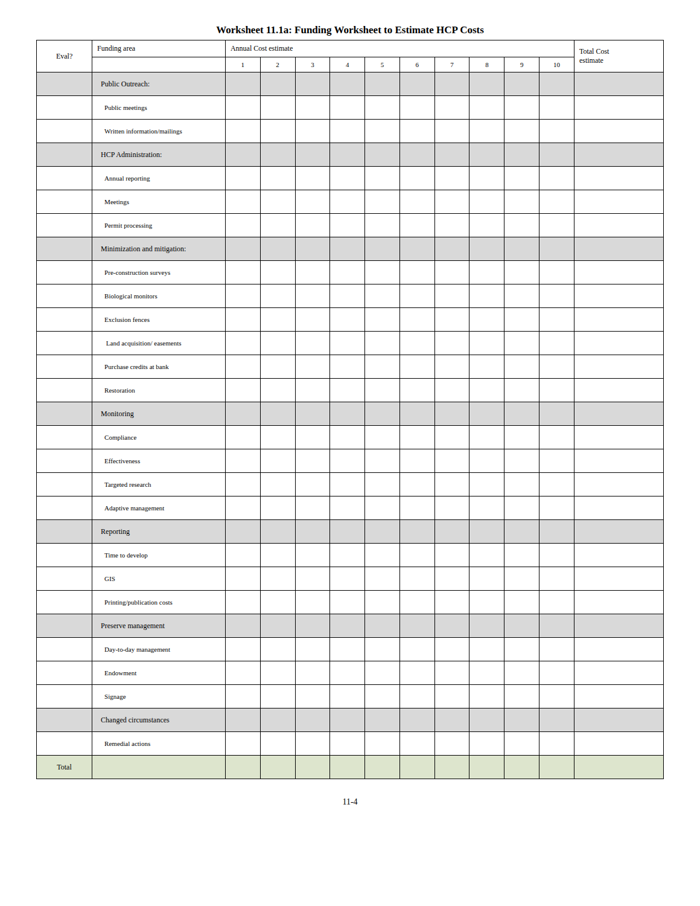Worksheet 11.1a: Funding Worksheet to Estimate HCP Costs
| Eval? | Funding area | Annual Cost estimate | Total Cost estimate |
| --- | --- | --- | --- |
| | 1 | 2 | 3 | 4 | 5 | 6 | 7 | 8 | 9 | 10 |
| | Public Outreach: | | | | | | | | | | | |
| | Public meetings | | | | | | | | | | | |
| | Written information/mailings | | | | | | | | | | | |
| | HCP Administration: | | | | | | | | | | | |
| | Annual reporting | | | | | | | | | | | |
| | Meetings | | | | | | | | | | | |
| | Permit processing | | | | | | | | | | | |
| | Minimization and mitigation: | | | | | | | | | | | |
| | Pre-construction surveys | | | | | | | | | | | |
| | Biological monitors | | | | | | | | | | | |
| | Exclusion fences | | | | | | | | | | | |
| | Land acquisition/ easements | | | | | | | | | | | |
| | Purchase credits at bank | | | | | | | | | | | |
| | Restoration | | | | | | | | | | | |
| | Monitoring | | | | | | | | | | | |
| | Compliance | | | | | | | | | | | |
| | Effectiveness | | | | | | | | | | | |
| | Targeted research | | | | | | | | | | | |
| | Adaptive management | | | | | | | | | | | |
| | Reporting | | | | | | | | | | | |
| | Time to develop | | | | | | | | | | | |
| | GIS | | | | | | | | | | | |
| | Printing/publication costs | | | | | | | | | | | |
| | Preserve management | | | | | | | | | | | |
| | Day-to-day management | | | | | | | | | | | |
| | Endowment | | | | | | | | | | | |
| | Signage | | | | | | | | | | | |
| | Changed circumstances | | | | | | | | | | | |
| | Remedial actions | | | | | | | | | | | |
| Total | | | | | | | | | | | | |
11-4